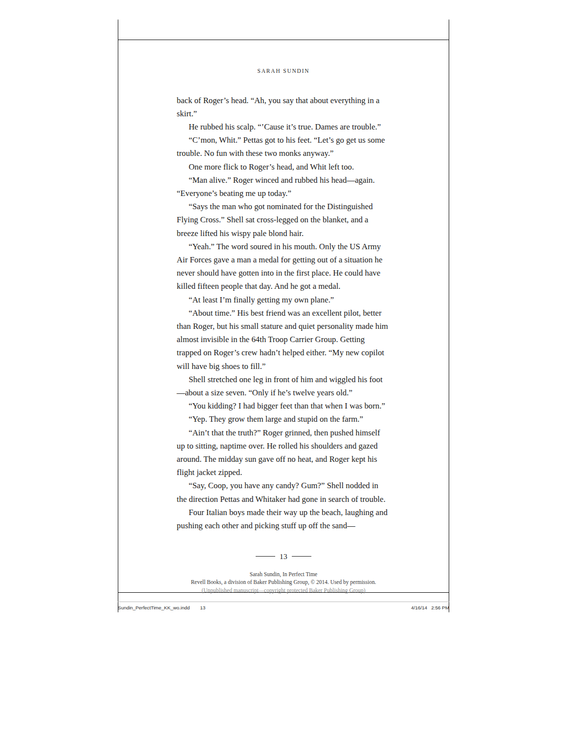Sarah Sundin
back of Roger’s head. “Ah, you say that about everything in a skirt.”
He rubbed his scalp. “’Cause it’s true. Dames are trouble.”
“C’mon, Whit.” Pettas got to his feet. “Let’s go get us some trouble. No fun with these two monks anyway.”
One more flick to Roger’s head, and Whit left too.
“Man alive.” Roger winced and rubbed his head—again. “Everyone’s beating me up today.”
“Says the man who got nominated for the Distinguished Flying Cross.” Shell sat cross-legged on the blanket, and a breeze lifted his wispy pale blond hair.
“Yeah.” The word soured in his mouth. Only the US Army Air Forces gave a man a medal for getting out of a situation he never should have gotten into in the first place. He could have killed fifteen people that day. And he got a medal.
“At least I’m finally getting my own plane.”
“About time.” His best friend was an excellent pilot, better than Roger, but his small stature and quiet personality made him almost invisible in the 64th Troop Carrier Group. Getting trapped on Roger’s crew hadn’t helped either. “My new copilot will have big shoes to fill.”
Shell stretched one leg in front of him and wiggled his foot—about a size seven. “Only if he’s twelve years old.”
“You kidding? I had bigger feet than that when I was born.”
“Yep. They grow them large and stupid on the farm.”
“Ain’t that the truth?” Roger grinned, then pushed himself up to sitting, naptime over. He rolled his shoulders and gazed around. The midday sun gave off no heat, and Roger kept his flight jacket zipped.
“Say, Coop, you have any candy? Gum?” Shell nodded in the direction Pettas and Whitaker had gone in search of trouble.
Four Italian boys made their way up the beach, laughing and pushing each other and picking stuff up off the sand—
13
Sarah Sundin, In Perfect Time
Revell Books, a division of Baker Publishing Group, © 2014. Used by permission.
(Unpublished manuscript—copyright protected Baker Publishing Group)
Sundin_PerfectTime_KK_wo.indd 13
4/16/14 2:56 PM